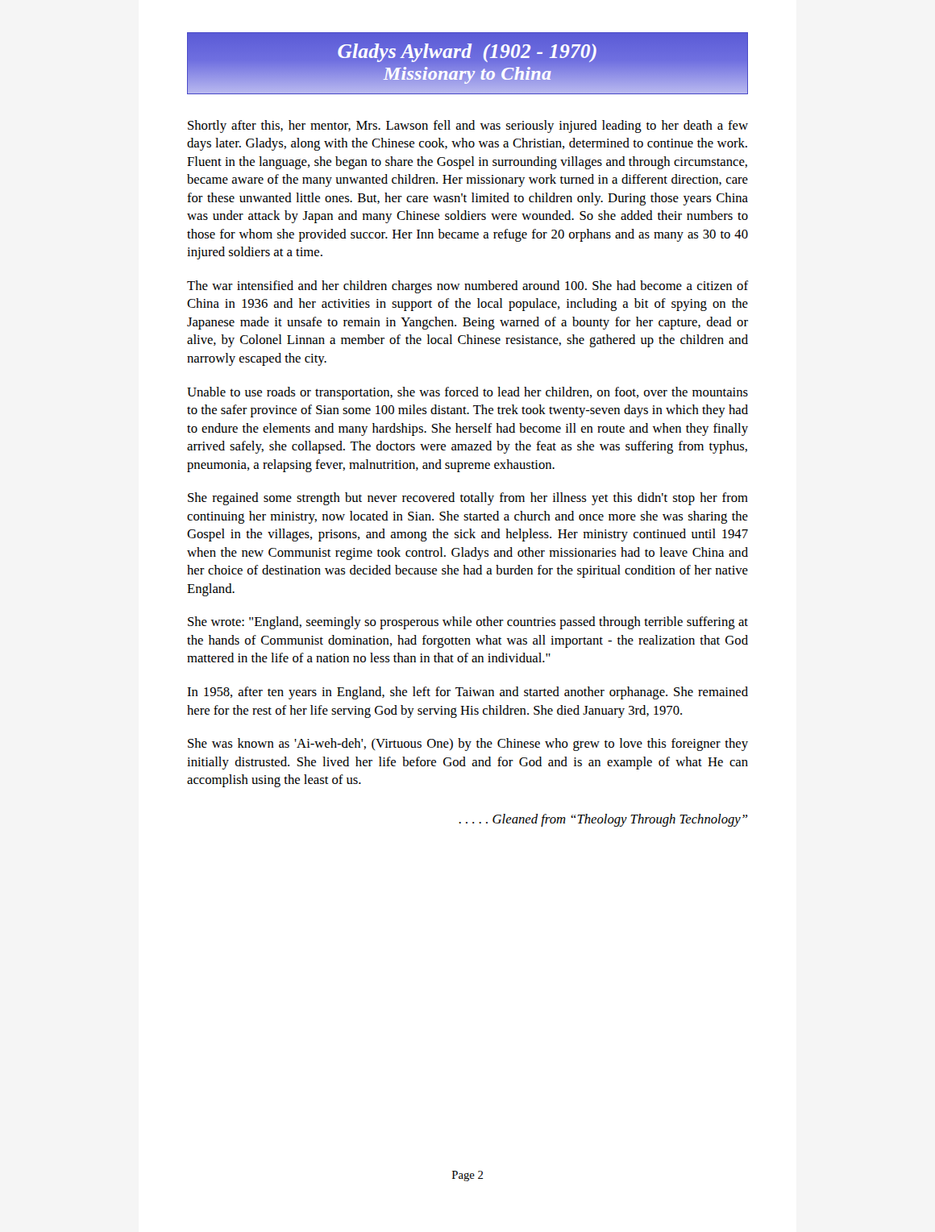Gladys Aylward (1902 - 1970)
Missionary to China
Shortly after this, her mentor, Mrs. Lawson fell and was seriously injured leading to her death a few days later. Gladys, along with the Chinese cook, who was a Christian, determined to continue the work. Fluent in the language, she began to share the Gospel in surrounding villages and through circumstance, became aware of the many unwanted children. Her missionary work turned in a different direction, care for these unwanted little ones. But, her care wasn't limited to children only. During those years China was under attack by Japan and many Chinese soldiers were wounded. So she added their numbers to those for whom she provided succor. Her Inn became a refuge for 20 orphans and as many as 30 to 40 injured soldiers at a time.
The war intensified and her children charges now numbered around 100. She had become a citizen of China in 1936 and her activities in support of the local populace, including a bit of spying on the Japanese made it unsafe to remain in Yangchen. Being warned of a bounty for her capture, dead or alive, by Colonel Linnan a member of the local Chinese resistance, she gathered up the children and narrowly escaped the city.
Unable to use roads or transportation, she was forced to lead her children, on foot, over the mountains to the safer province of Sian some 100 miles distant. The trek took twenty-seven days in which they had to endure the elements and many hardships. She herself had become ill en route and when they finally arrived safely, she collapsed. The doctors were amazed by the feat as she was suffering from typhus, pneumonia, a relapsing fever, malnutrition, and supreme exhaustion.
She regained some strength but never recovered totally from her illness yet this didn't stop her from continuing her ministry, now located in Sian. She started a church and once more she was sharing the Gospel in the villages, prisons, and among the sick and helpless. Her ministry continued until 1947 when the new Communist regime took control. Gladys and other missionaries had to leave China and her choice of destination was decided because she had a burden for the spiritual condition of her native England.
She wrote: "England, seemingly so prosperous while other countries passed through terrible suffering at the hands of Communist domination, had forgotten what was all important - the realization that God mattered in the life of a nation no less than in that of an individual."
In 1958, after ten years in England, she left for Taiwan and started another orphanage. She remained here for the rest of her life serving God by serving His children. She died January 3rd, 1970.
She was known as 'Ai-weh-deh', (Virtuous One) by the Chinese who grew to love this foreigner they initially distrusted. She lived her life before God and for God and is an example of what He can accomplish using the least of us.
. . . . . Gleaned from “Theology Through Technology”
Page 2